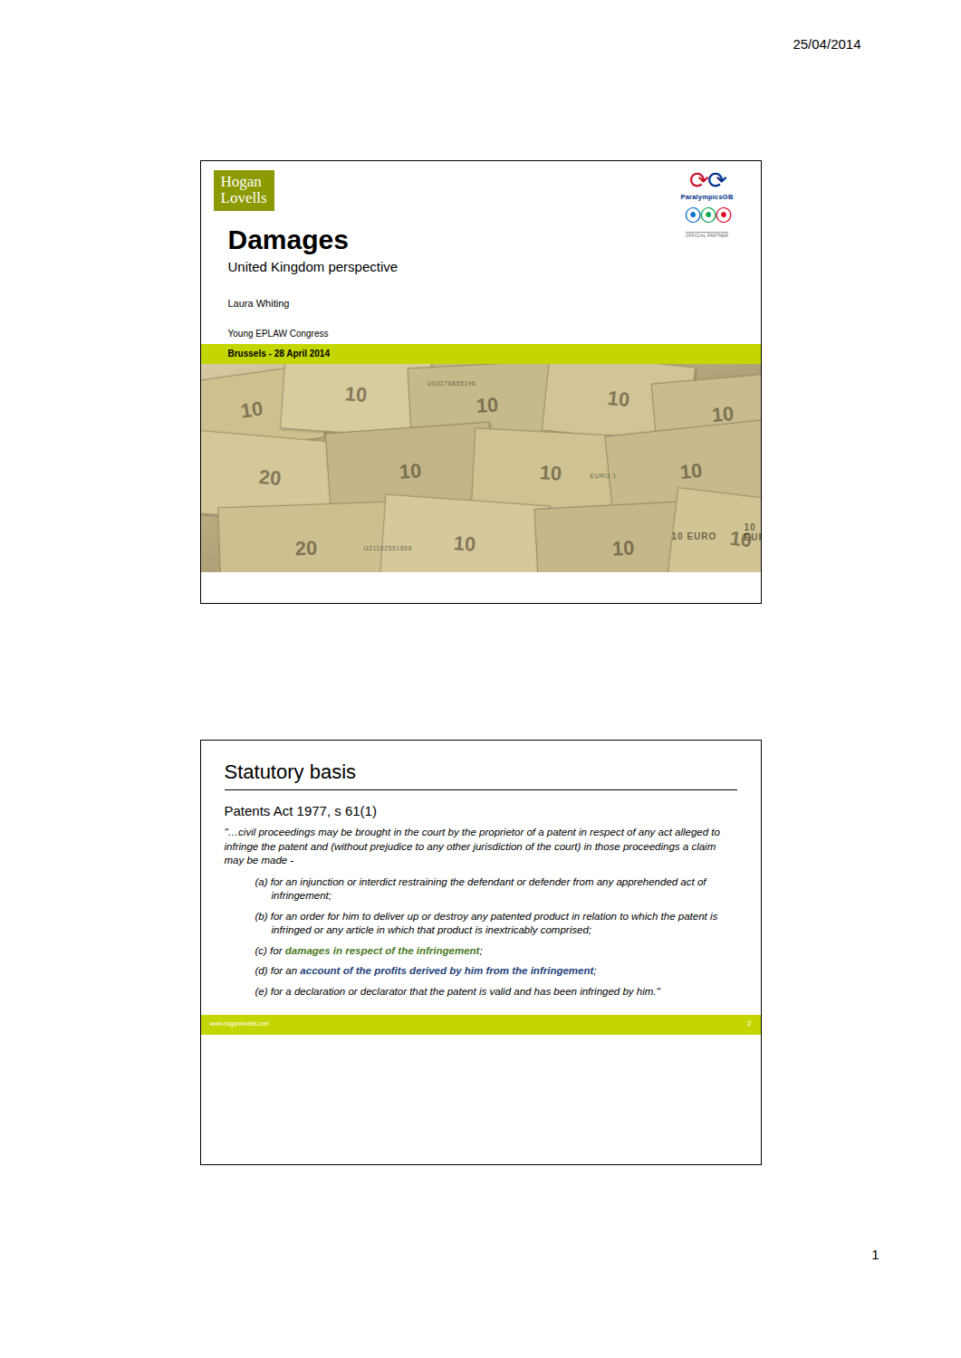25/04/2014
Hogan
Lovells
⟳⟳
ParalympicsGB
⦿⦿⦿
OFFICIAL PARTNER
Damages
United Kingdom perspective
Laura Whiting
Young EPLAW Congress
Brussels - 28 April 2014
10
10
10
10
10
20
10
10
10
20
10
10
10
U03276855196
U21102551868
EURO 1
10 EURO
10 EURO
Statutory basis
Patents Act 1977, s 61(1)
"…civil proceedings may be brought in the court by the proprietor of a patent in respect of any act alleged to infringe the patent and (without prejudice to any other jurisdiction of the court) in those proceedings a claim may be made -
(a) for an injunction or interdict restraining the defendant or defender from any apprehended act of infringement;
(b) for an order for him to deliver up or destroy any patented product in relation to which the patent is infringed or any article in which that product is inextricably comprised;
(c) for damages in respect of the infringement;
(d) for an account of the profits derived by him from the infringement;
(e) for a declaration or declarator that the patent is valid and has been infringed by him."
www.hoganlovells.com 2
1